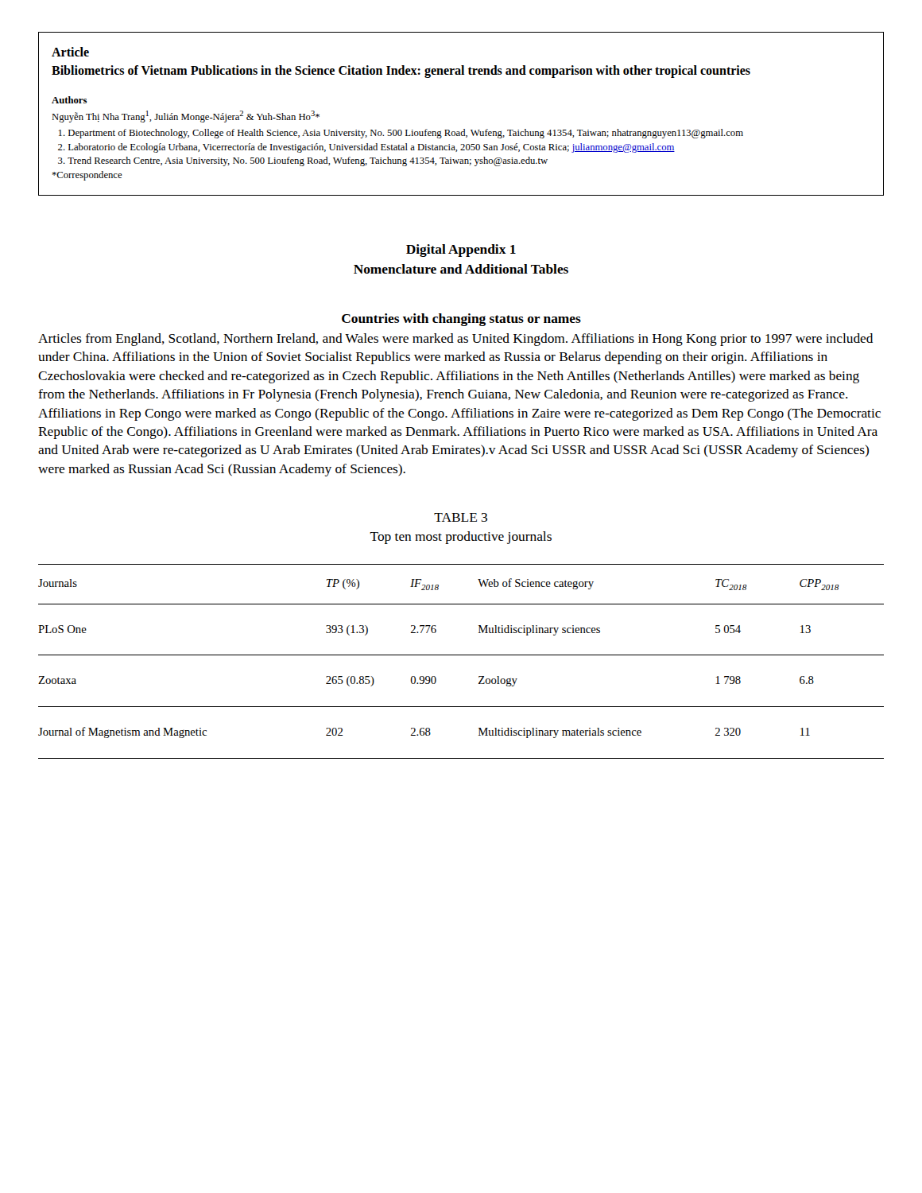Article
Bibliometrics of Vietnam Publications in the Science Citation Index: general trends and comparison with other tropical countries
Authors
Nguyễn Thị Nha Trang1, Julián Monge-Nájera2 & Yuh-Shan Ho3*
Department of Biotechnology, College of Health Science, Asia University, No. 500 Lioufeng Road, Wufeng, Taichung 41354, Taiwan; nhatrangnguyen113@gmail.com
Laboratorio de Ecología Urbana, Vicerrectoría de Investigación, Universidad Estatal a Distancia, 2050 San José, Costa Rica; julianmonge@gmail.com
Trend Research Centre, Asia University, No. 500 Lioufeng Road, Wufeng, Taichung 41354, Taiwan; ysho@asia.edu.tw
*Correspondence
Digital Appendix 1
Nomenclature and Additional Tables
Countries with changing status or names
Articles from England, Scotland, Northern Ireland, and Wales were marked as United Kingdom. Affiliations in Hong Kong prior to 1997 were included under China. Affiliations in the Union of Soviet Socialist Republics were marked as Russia or Belarus depending on their origin. Affiliations in Czechoslovakia were checked and re-categorized as in Czech Republic. Affiliations in the Neth Antilles (Netherlands Antilles) were marked as being from the Netherlands. Affiliations in Fr Polynesia (French Polynesia), French Guiana, New Caledonia, and Reunion were re-categorized as France. Affiliations in Rep Congo were marked as Congo (Republic of the Congo. Affiliations in Zaire were re-categorized as Dem Rep Congo (The Democratic Republic of the Congo). Affiliations in Greenland were marked as Denmark. Affiliations in Puerto Rico were marked as USA. Affiliations in United Ara and United Arab were re-categorized as U Arab Emirates (United Arab Emirates).v Acad Sci USSR and USSR Acad Sci (USSR Academy of Sciences) were marked as Russian Acad Sci (Russian Academy of Sciences).
TABLE 3 Top ten most productive journals
| Journals | TP (%) | IF 2018 | Web of Science category | TC 2018 | CPP 2018 |
| --- | --- | --- | --- | --- | --- |
| PLoS One | 393 (1.3) | 2.776 | Multidisciplinary sciences | 5 054 | 13 |
| Zootaxa | 265 (0.85) | 0.990 | Zoology | 1 798 | 6.8 |
| Journal of Magnetism and Magnetic | 202 | 2.68 | Multidisciplinary materials science | 2 320 | 11 |